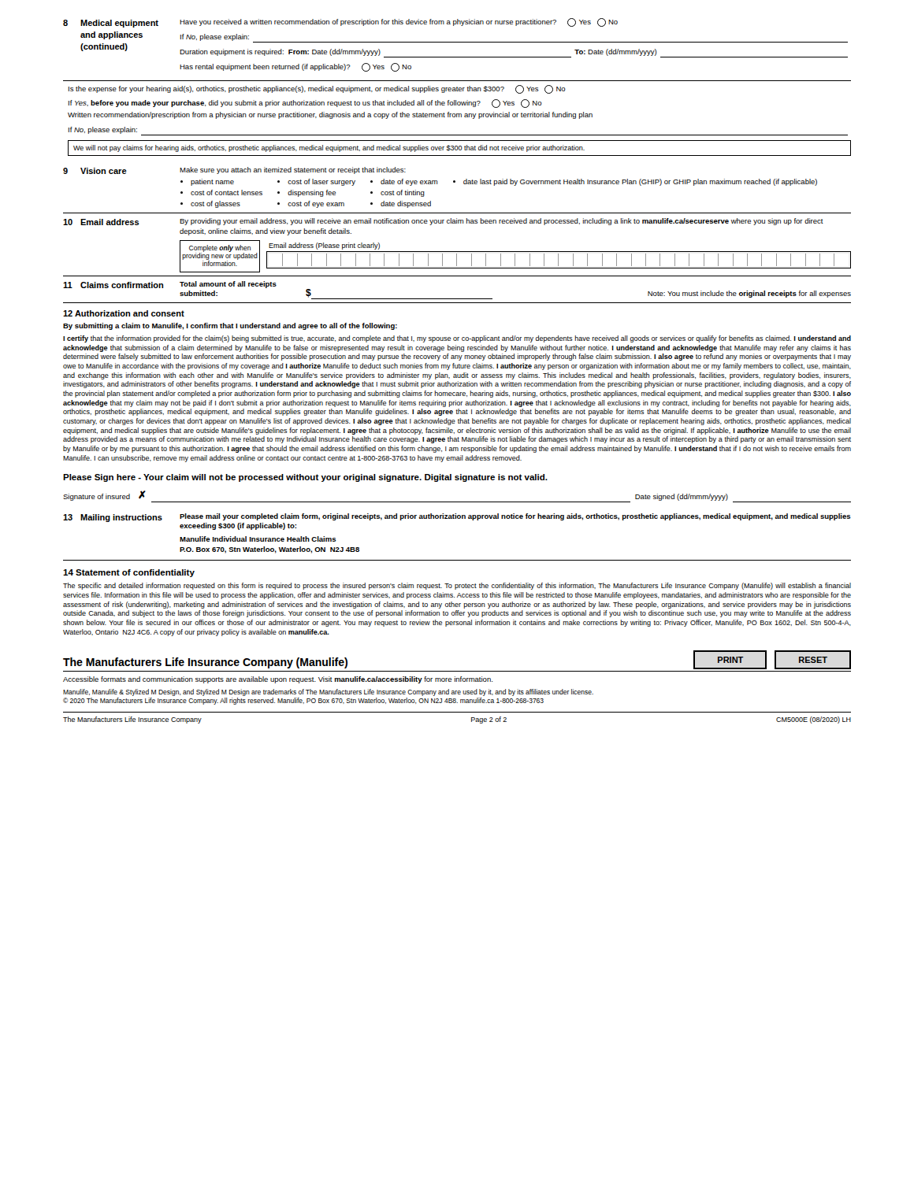8
Medical equipment and appliances (continued)
Have you received a written recommendation of prescription for this device from a physician or nurse practitioner? Yes No
If No, please explain:
Duration equipment is required: From: Date (dd/mmm/yyyy) To: Date (dd/mmm/yyyy)
Has rental equipment been returned (if applicable)? Yes No
Is the expense for your hearing aid(s), orthotics, prosthetic appliance(s), medical equipment, or medical supplies greater than $300? Yes No
If Yes, before you made your purchase, did you submit a prior authorization request to us that included all of the following? Yes No
Written recommendation/prescription from a physician or nurse practitioner, diagnosis and a copy of the statement from any provincial or territorial funding plan
If No, please explain:
We will not pay claims for hearing aids, orthotics, prosthetic appliances, medical equipment, and medical supplies over $300 that did not receive prior authorization.
9
Vision care
Make sure you attach an itemized statement or receipt that includes:
patient name
cost of contact lenses
cost of glasses
cost of laser surgery
dispensing fee
cost of eye exam
date of eye exam
cost of tinting
date dispensed
date last paid by Government Health Insurance Plan (GHIP) or GHIP plan maximum reached (if applicable)
10
Email address
By providing your email address, you will receive an email notification once your claim has been received and processed, including a link to manulife.ca/secureserve where you sign up for direct deposit, online claims, and view your benefit details.
Complete only when providing new or updated information.
Email address (Please print clearly)
11
Claims confirmation
Total amount of all receipts submitted:
$
Note: You must include the original receipts for all expenses
12 Authorization and consent
By submitting a claim to Manulife, I confirm that I understand and agree to all of the following:
I certify that the information provided for the claim(s) being submitted is true, accurate, and complete and that I, my spouse or co-applicant and/or my dependents have received all goods or services or qualify for benefits as claimed. I understand and acknowledge that submission of a claim determined by Manulife to be false or misrepresented may result in coverage being rescinded by Manulife without further notice. I understand and acknowledge that Manulife may refer any claims it has determined were falsely submitted to law enforcement authorities for possible prosecution and may pursue the recovery of any money obtained improperly through false claim submission. I also agree to refund any monies or overpayments that I may owe to Manulife in accordance with the provisions of my coverage and I authorize Manulife to deduct such monies from my future claims. I authorize any person or organization with information about me or my family members to collect, use, maintain, and exchange this information with each other and with Manulife or Manulife's service providers to administer my plan, audit or assess my claims. This includes medical and health professionals, facilities, providers, regulatory bodies, insurers, investigators, and administrators of other benefits programs. I understand and acknowledge that I must submit prior authorization with a written recommendation from the prescribing physician or nurse practitioner, including diagnosis, and a copy of the provincial plan statement and/or completed a prior authorization form prior to purchasing and submitting claims for homecare, hearing aids, nursing, orthotics, prosthetic appliances, medical equipment, and medical supplies greater than $300. I also acknowledge that my claim may not be paid if I don't submit a prior authorization request to Manulife for items requiring prior authorization. I agree that I acknowledge all exclusions in my contract, including for benefits not payable for hearing aids, orthotics, prosthetic appliances, medical equipment, and medical supplies greater than Manulife guidelines. I also agree that I acknowledge that benefits are not payable for items that Manulife deems to be greater than usual, reasonable, and customary, or charges for devices that don't appear on Manulife's list of approved devices. I also agree that I acknowledge that benefits are not payable for charges for duplicate or replacement hearing aids, orthotics, prosthetic appliances, medical equipment, and medical supplies that are outside Manulife's guidelines for replacement. I agree that a photocopy, facsimile, or electronic version of this authorization shall be as valid as the original. If applicable, I authorize Manulife to use the email address provided as a means of communication with me related to my Individual Insurance health care coverage. I agree that Manulife is not liable for damages which I may incur as a result of interception by a third party or an email transmission sent by Manulife or by me pursuant to this authorization. I agree that should the email address identified on this form change, I am responsible for updating the email address maintained by Manulife. I understand that if I do not wish to receive emails from Manulife. I can unsubscribe, remove my email address online or contact our contact centre at 1-800-268-3763 to have my email address removed.
Please Sign here - Your claim will not be processed without your original signature. Digital signature is not valid.
Signature of insured ✗ Date signed (dd/mmm/yyyy)
13
Mailing instructions
Please mail your completed claim form, original receipts, and prior authorization approval notice for hearing aids, orthotics, prosthetic appliances, medical equipment, and medical supplies exceeding $300 (if applicable) to:
Manulife Individual Insurance Health Claims
P.O. Box 670, Stn Waterloo, Waterloo, ON N2J 4B8
14 Statement of confidentiality
The specific and detailed information requested on this form is required to process the insured person's claim request. To protect the confidentiality of this information, The Manufacturers Life Insurance Company (Manulife) will establish a financial services file. Information in this file will be used to process the application, offer and administer services, and process claims. Access to this file will be restricted to those Manulife employees, mandataries, and administrators who are responsible for the assessment of risk (underwriting), marketing and administration of services and the investigation of claims, and to any other person you authorize or as authorized by law. These people, organizations, and service providers may be in jurisdictions outside Canada, and subject to the laws of those foreign jurisdictions. Your consent to the use of personal information to offer you products and services is optional and if you wish to discontinue such use, you may write to Manulife at the address shown below. Your file is secured in our offices or those of our administrator or agent. You may request to review the personal information it contains and make corrections by writing to: Privacy Officer, Manulife, PO Box 1602, Del. Stn 500-4-A, Waterloo, Ontario N2J 4C6. A copy of our privacy policy is available on manulife.ca.
The Manufacturers Life Insurance Company (Manulife)
PRINT
RESET
Accessible formats and communication supports are available upon request. Visit manulife.ca/accessibility for more information.
Manulife, Manulife & Stylized M Design, and Stylized M Design are trademarks of The Manufacturers Life Insurance Company and are used by it, and by its affiliates under license.
© 2020 The Manufacturers Life Insurance Company. All rights reserved. Manulife, PO Box 670, Stn Waterloo, Waterloo, ON N2J 4B8. manulife.ca 1-800-268-3763
The Manufacturers Life Insurance Company
Page 2 of 2
CM5000E (08/2020) LH